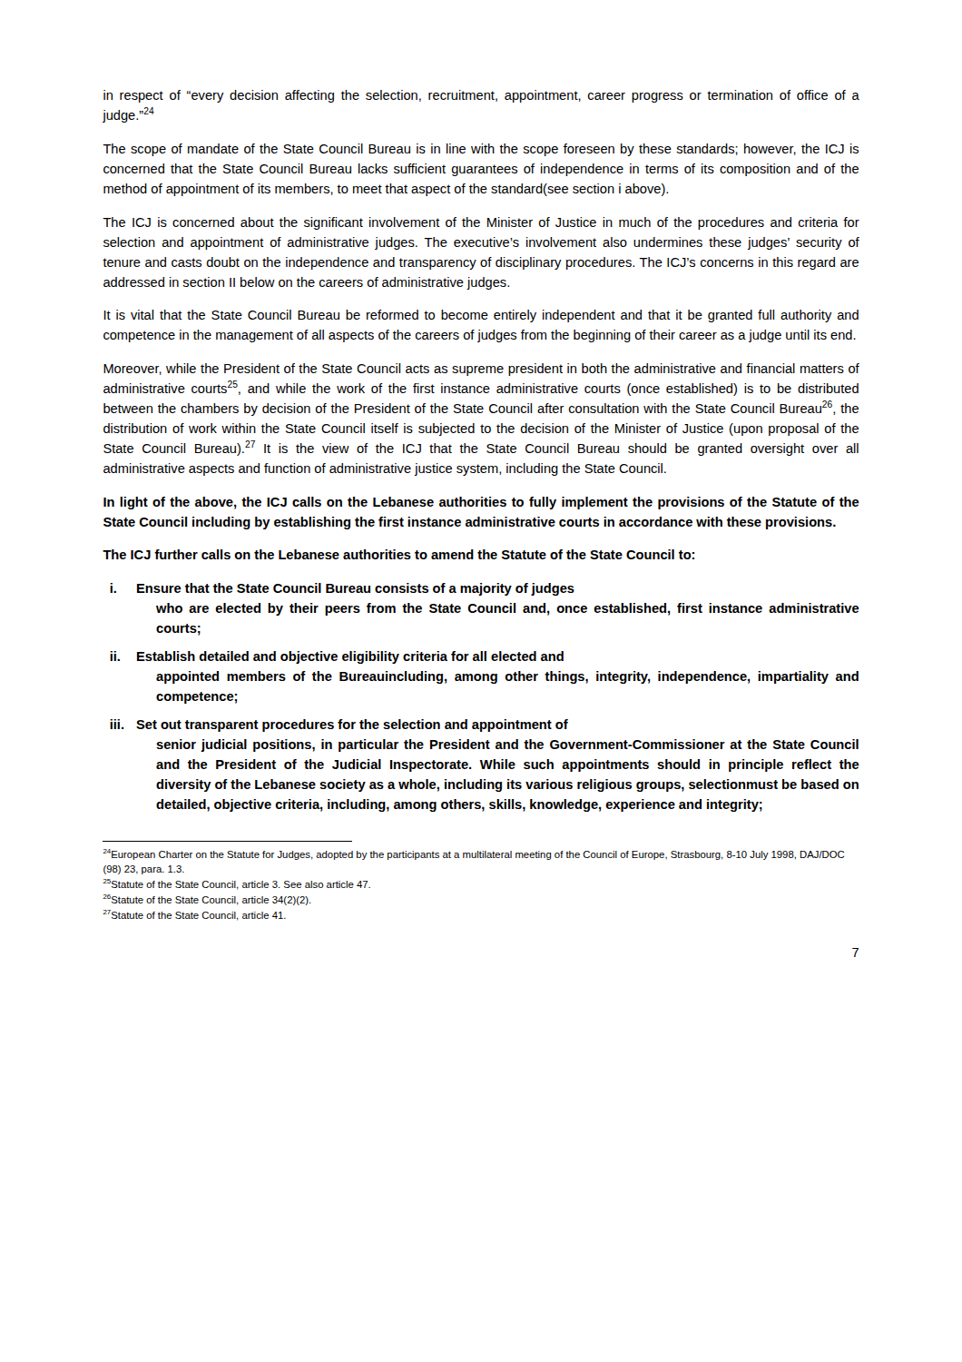in respect of “every decision affecting the selection, recruitment, appointment, career progress or termination of office of a judge.”24
The scope of mandate of the State Council Bureau is in line with the scope foreseen by these standards; however, the ICJ is concerned that the State Council Bureau lacks sufficient guarantees of independence in terms of its composition and of the method of appointment of its members, to meet that aspect of the standard(see section i above).
The ICJ is concerned about the significant involvement of the Minister of Justice in much of the procedures and criteria for selection and appointment of administrative judges. The executive’s involvement also undermines these judges’ security of tenure and casts doubt on the independence and transparency of disciplinary procedures. The ICJ’s concerns in this regard are addressed in section II below on the careers of administrative judges.
It is vital that the State Council Bureau be reformed to become entirely independent and that it be granted full authority and competence in the management of all aspects of the careers of judges from the beginning of their career as a judge until its end.
Moreover, while the President of the State Council acts as supreme president in both the administrative and financial matters of administrative courts25, and while the work of the first instance administrative courts (once established) is to be distributed between the chambers by decision of the President of the State Council after consultation with the State Council Bureau26, the distribution of work within the State Council itself is subjected to the decision of the Minister of Justice (upon proposal of the State Council Bureau).27 It is the view of the ICJ that the State Council Bureau should be granted oversight over all administrative aspects and function of administrative justice system, including the State Council.
In light of the above, the ICJ calls on the Lebanese authorities to fully implement the provisions of the Statute of the State Council including by establishing the first instance administrative courts in accordance with these provisions.
The ICJ further calls on the Lebanese authorities to amend the Statute of the State Council to:
Ensure that the State Council Bureau consists of a majority of judges who are elected by their peers from the State Council and, once established, first instance administrative courts;
Establish detailed and objective eligibility criteria for all elected and appointed members of the Bureauincluding, among other things, integrity, independence, impartiality and competence;
Set out transparent procedures for the selection and appointment of senior judicial positions, in particular the President and the Government-Commissioner at the State Council and the President of the Judicial Inspectorate. While such appointments should in principle reflect the diversity of the Lebanese society as a whole, including its various religious groups, selectionmust be based on detailed, objective criteria, including, among others, skills, knowledge, experience and integrity;
24European Charter on the Statute for Judges, adopted by the participants at a multilateral meeting of the Council of Europe, Strasbourg, 8-10 July 1998, DAJ/DOC (98) 23, para. 1.3.
25Statute of the State Council, article 3. See also article 47.
26Statute of the State Council, article 34(2)(2).
27Statute of the State Council, article 41.
7